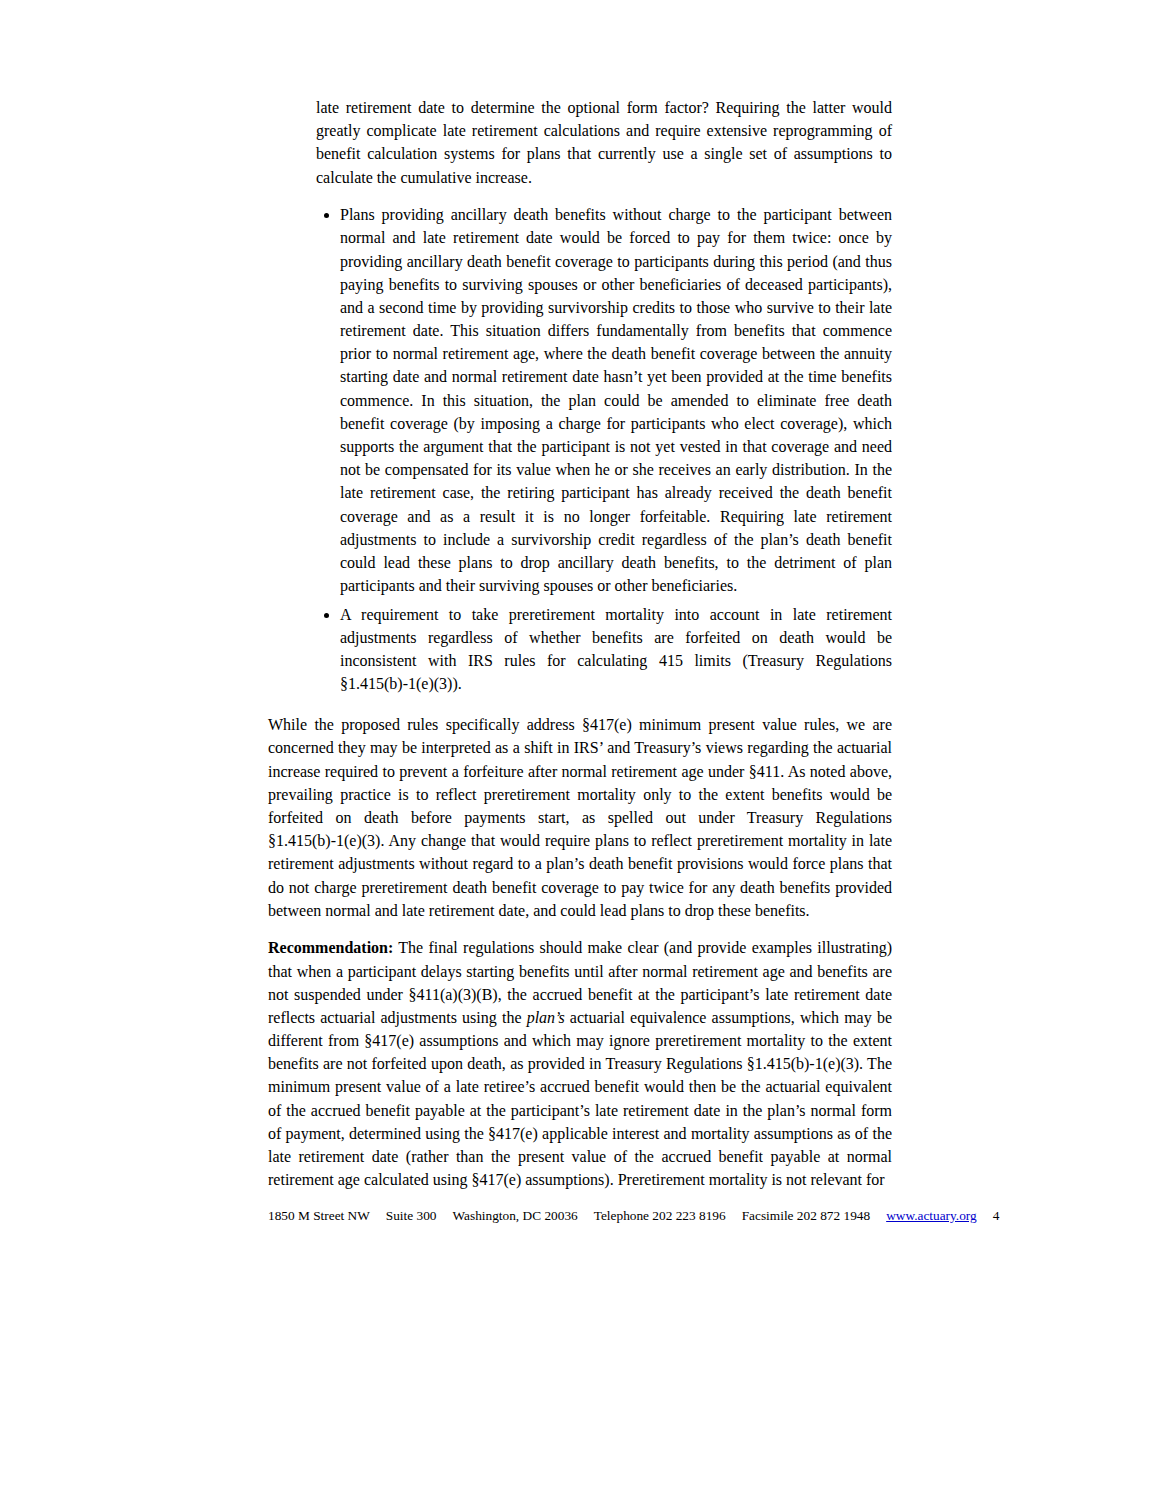late retirement date to determine the optional form factor? Requiring the latter would greatly complicate late retirement calculations and require extensive reprogramming of benefit calculation systems for plans that currently use a single set of assumptions to calculate the cumulative increase.
Plans providing ancillary death benefits without charge to the participant between normal and late retirement date would be forced to pay for them twice: once by providing ancillary death benefit coverage to participants during this period (and thus paying benefits to surviving spouses or other beneficiaries of deceased participants), and a second time by providing survivorship credits to those who survive to their late retirement date. This situation differs fundamentally from benefits that commence prior to normal retirement age, where the death benefit coverage between the annuity starting date and normal retirement date hasn’t yet been provided at the time benefits commence. In this situation, the plan could be amended to eliminate free death benefit coverage (by imposing a charge for participants who elect coverage), which supports the argument that the participant is not yet vested in that coverage and need not be compensated for its value when he or she receives an early distribution. In the late retirement case, the retiring participant has already received the death benefit coverage and as a result it is no longer forfeitable. Requiring late retirement adjustments to include a survivorship credit regardless of the plan’s death benefit could lead these plans to drop ancillary death benefits, to the detriment of plan participants and their surviving spouses or other beneficiaries.
A requirement to take preretirement mortality into account in late retirement adjustments regardless of whether benefits are forfeited on death would be inconsistent with IRS rules for calculating 415 limits (Treasury Regulations §1.415(b)-1(e)(3)).
While the proposed rules specifically address §417(e) minimum present value rules, we are concerned they may be interpreted as a shift in IRS’ and Treasury’s views regarding the actuarial increase required to prevent a forfeiture after normal retirement age under §411. As noted above, prevailing practice is to reflect preretirement mortality only to the extent benefits would be forfeited on death before payments start, as spelled out under Treasury Regulations §1.415(b)-1(e)(3). Any change that would require plans to reflect preretirement mortality in late retirement adjustments without regard to a plan’s death benefit provisions would force plans that do not charge preretirement death benefit coverage to pay twice for any death benefits provided between normal and late retirement date, and could lead plans to drop these benefits.
Recommendation: The final regulations should make clear (and provide examples illustrating) that when a participant delays starting benefits until after normal retirement age and benefits are not suspended under §411(a)(3)(B), the accrued benefit at the participant’s late retirement date reflects actuarial adjustments using the plan’s actuarial equivalence assumptions, which may be different from §417(e) assumptions and which may ignore preretirement mortality to the extent benefits are not forfeited upon death, as provided in Treasury Regulations §1.415(b)-1(e)(3). The minimum present value of a late retiree’s accrued benefit would then be the actuarial equivalent of the accrued benefit payable at the participant’s late retirement date in the plan’s normal form of payment, determined using the §417(e) applicable interest and mortality assumptions as of the late retirement date (rather than the present value of the accrued benefit payable at normal retirement age calculated using §417(e) assumptions). Preretirement mortality is not relevant for
1850 M Street NW Suite 300 Washington, DC 20036 Telephone 202 223 8196 Facsimile 202 872 1948 www.actuary.org
4